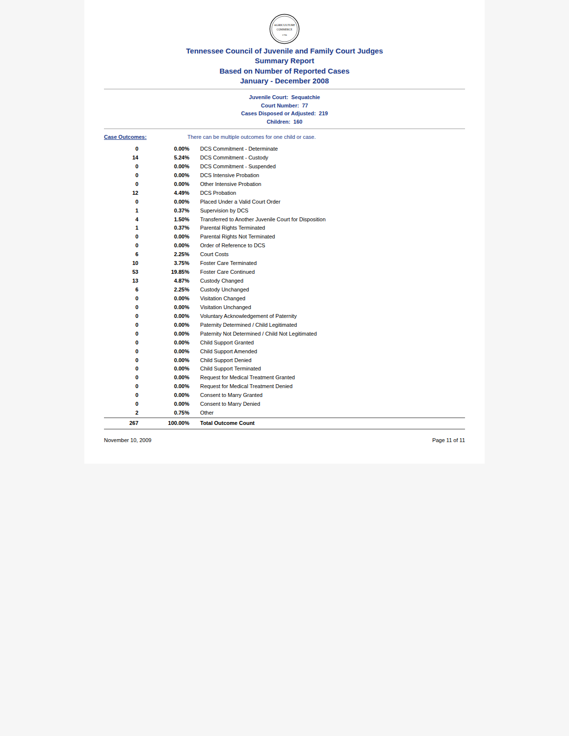Tennessee Council of Juvenile and Family Court Judges
Summary Report
Based on Number of Reported Cases
January - December 2008
Juvenile Court: Sequatchie
Court Number: 77
Cases Disposed or Adjusted: 219
Children: 160
Case Outcomes: There can be multiple outcomes for one child or case.
| 0 | 0.00% | DCS Commitment - Determinate |
| 14 | 5.24% | DCS Commitment - Custody |
| 0 | 0.00% | DCS Commitment - Suspended |
| 0 | 0.00% | DCS Intensive Probation |
| 0 | 0.00% | Other Intensive Probation |
| 12 | 4.49% | DCS Probation |
| 0 | 0.00% | Placed Under a Valid Court Order |
| 1 | 0.37% | Supervision by DCS |
| 4 | 1.50% | Transferred to Another Juvenile Court for Disposition |
| 1 | 0.37% | Parental Rights Terminated |
| 0 | 0.00% | Parental Rights Not Terminated |
| 0 | 0.00% | Order of Reference to DCS |
| 6 | 2.25% | Court Costs |
| 10 | 3.75% | Foster Care Terminated |
| 53 | 19.85% | Foster Care Continued |
| 13 | 4.87% | Custody Changed |
| 6 | 2.25% | Custody Unchanged |
| 0 | 0.00% | Visitation Changed |
| 0 | 0.00% | Visitation Unchanged |
| 0 | 0.00% | Voluntary Acknowledgement of Paternity |
| 0 | 0.00% | Paternity Determined / Child Legitimated |
| 0 | 0.00% | Paternity Not Determined / Child Not Legitimated |
| 0 | 0.00% | Child Support Granted |
| 0 | 0.00% | Child Support Amended |
| 0 | 0.00% | Child Support Denied |
| 0 | 0.00% | Child Support Terminated |
| 0 | 0.00% | Request for Medical Treatment Granted |
| 0 | 0.00% | Request for Medical Treatment Denied |
| 0 | 0.00% | Consent to Marry Granted |
| 0 | 0.00% | Consent to Marry Denied |
| 2 | 0.75% | Other |
| 267 | 100.00% | Total Outcome Count |
November 10, 2009 Page 11 of 11